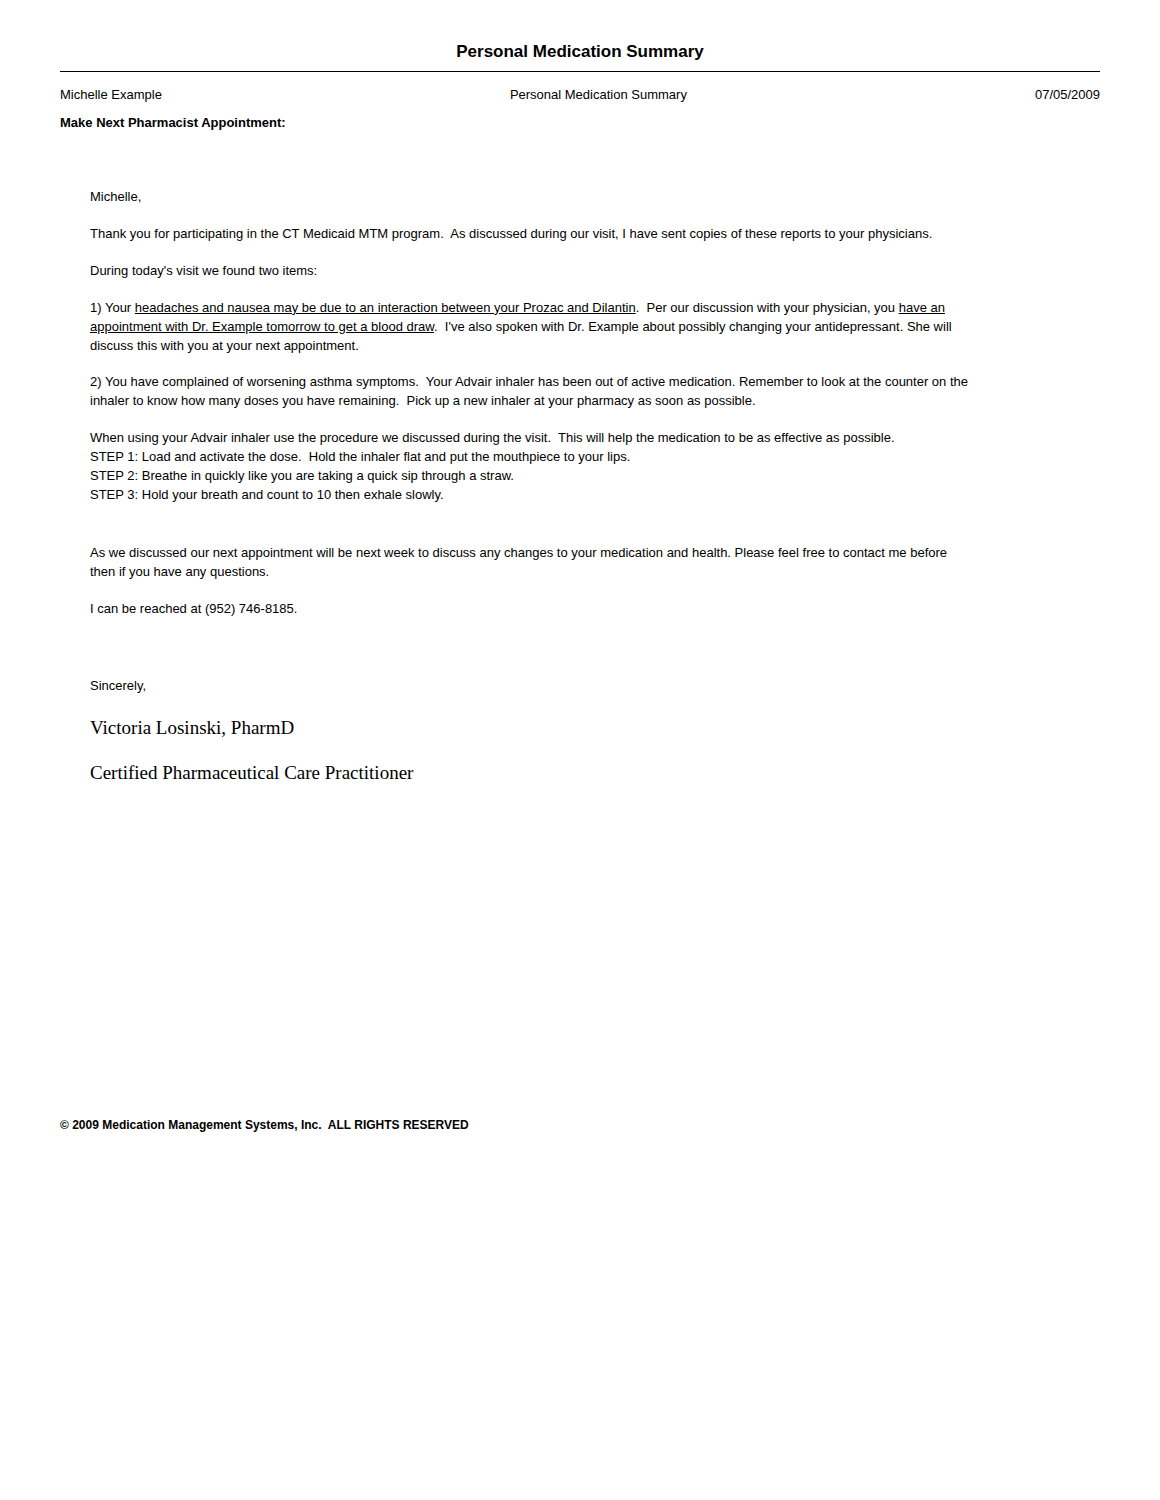Personal Medication Summary
Michelle Example
Personal Medication Summary
07/05/2009
Make Next Pharmacist Appointment:
Michelle,
Thank you for participating in the CT Medicaid MTM program. As discussed during our visit, I have sent copies of these reports to your physicians.
During today's visit we found two items:
1) Your headaches and nausea may be due to an interaction between your Prozac and Dilantin. Per our discussion with your physician, you have an appointment with Dr. Example tomorrow to get a blood draw. I've also spoken with Dr. Example about possibly changing your antidepressant. She will discuss this with you at your next appointment.
2) You have complained of worsening asthma symptoms. Your Advair inhaler has been out of active medication. Remember to look at the counter on the inhaler to know how many doses you have remaining. Pick up a new inhaler at your pharmacy as soon as possible.
When using your Advair inhaler use the procedure we discussed during the visit. This will help the medication to be as effective as possible.
STEP 1: Load and activate the dose. Hold the inhaler flat and put the mouthpiece to your lips.
STEP 2: Breathe in quickly like you are taking a quick sip through a straw.
STEP 3: Hold your breath and count to 10 then exhale slowly.
As we discussed our next appointment will be next week to discuss any changes to your medication and health. Please feel free to contact me before then if you have any questions.
I can be reached at (952) 746-8185.
Sincerely,
Victoria Losinski, PharmD
Certified Pharmaceutical Care Practitioner
© 2009 Medication Management Systems, Inc. ALL RIGHTS RESERVED